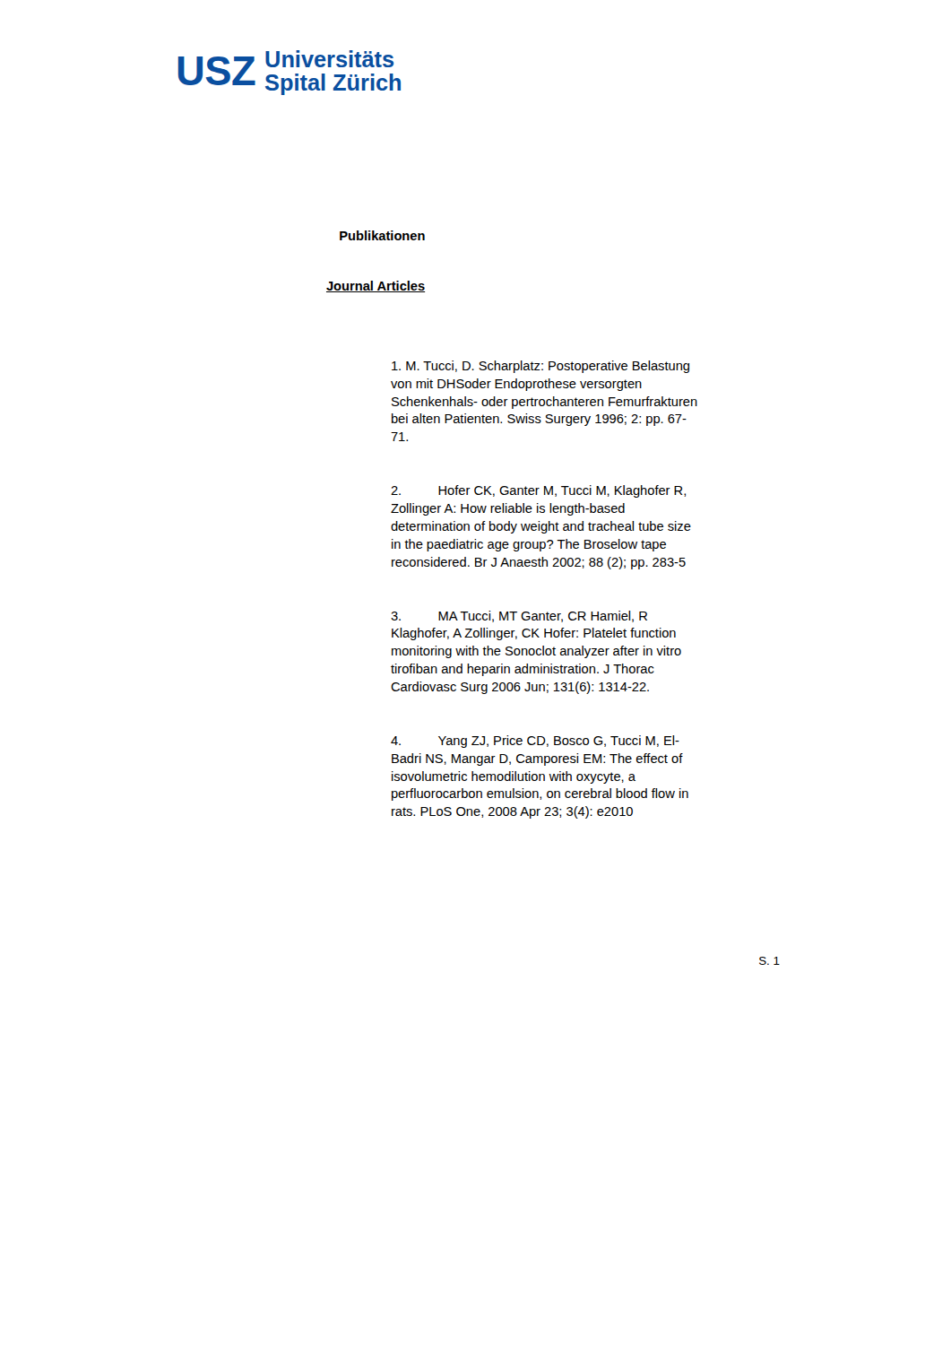USZ Universitäts
Spital Zürich
Publikationen
Journal Articles
1. M. Tucci, D. Scharplatz: Postoperative Belastung von mit DHSoder Endoprothese versorgten Schenkenhals- oder pertrochanteren Femurfrakturen bei alten Patienten. Swiss Surgery 1996; 2: pp. 67-71.
2. Hofer CK, Ganter M, Tucci M, Klaghofer R, Zollinger A: How reliable is length-based determination of body weight and tracheal tube size in the paediatric age group? The Broselow tape reconsidered. Br J Anaesth 2002; 88 (2); pp. 283-5
3. MA Tucci, MT Ganter, CR Hamiel, R Klaghofer, A Zollinger, CK Hofer: Platelet function monitoring with the Sonoclot analyzer after in vitro tirofiban and heparin administration. J Thorac Cardiovasc Surg 2006 Jun; 131(6): 1314-22.
4. Yang ZJ, Price CD, Bosco G, Tucci M, El-Badri NS, Mangar D, Camporesi EM: The effect of isovolumetric hemodilution with oxycyte, a perfluorocarbon emulsion, on cerebral blood flow in rats. PLoS One, 2008 Apr 23; 3(4): e2010
S. 1